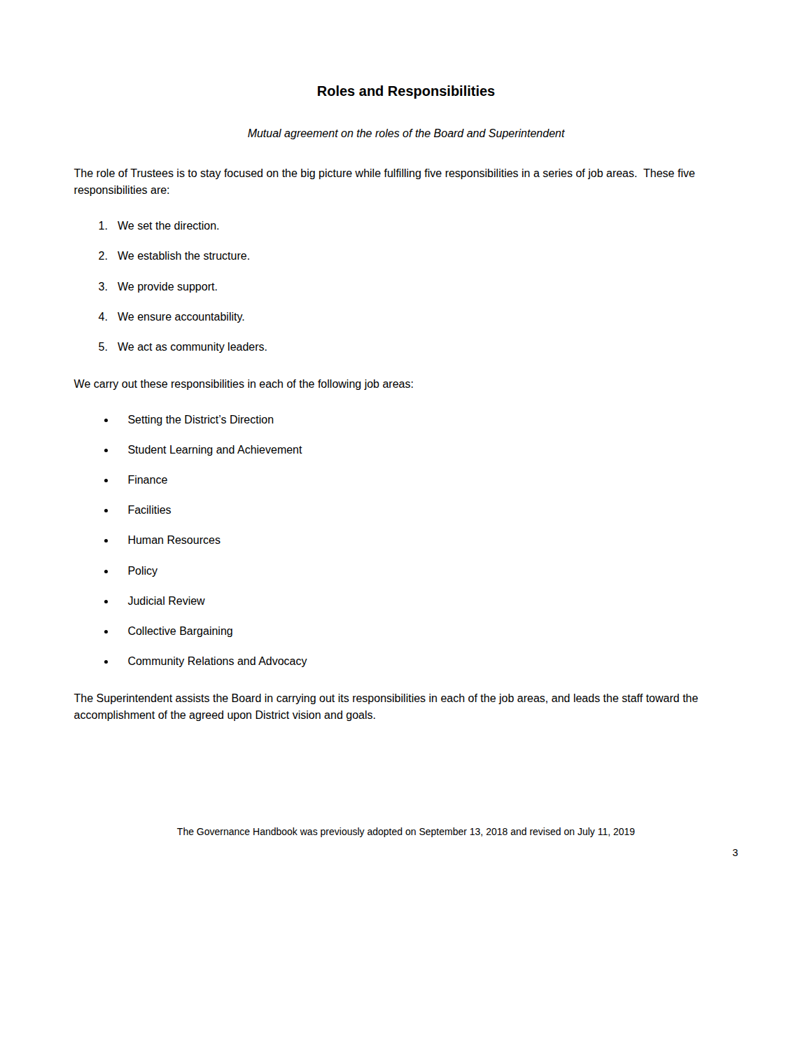Roles and Responsibilities
Mutual agreement on the roles of the Board and Superintendent
The role of Trustees is to stay focused on the big picture while fulfilling five responsibilities in a series of job areas. These five responsibilities are:
We set the direction.
We establish the structure.
We provide support.
We ensure accountability.
We act as community leaders.
We carry out these responsibilities in each of the following job areas:
Setting the District’s Direction
Student Learning and Achievement
Finance
Facilities
Human Resources
Policy
Judicial Review
Collective Bargaining
Community Relations and Advocacy
The Superintendent assists the Board in carrying out its responsibilities in each of the job areas, and leads the staff toward the accomplishment of the agreed upon District vision and goals.
The Governance Handbook was previously adopted on September 13, 2018 and revised on July 11, 2019
3